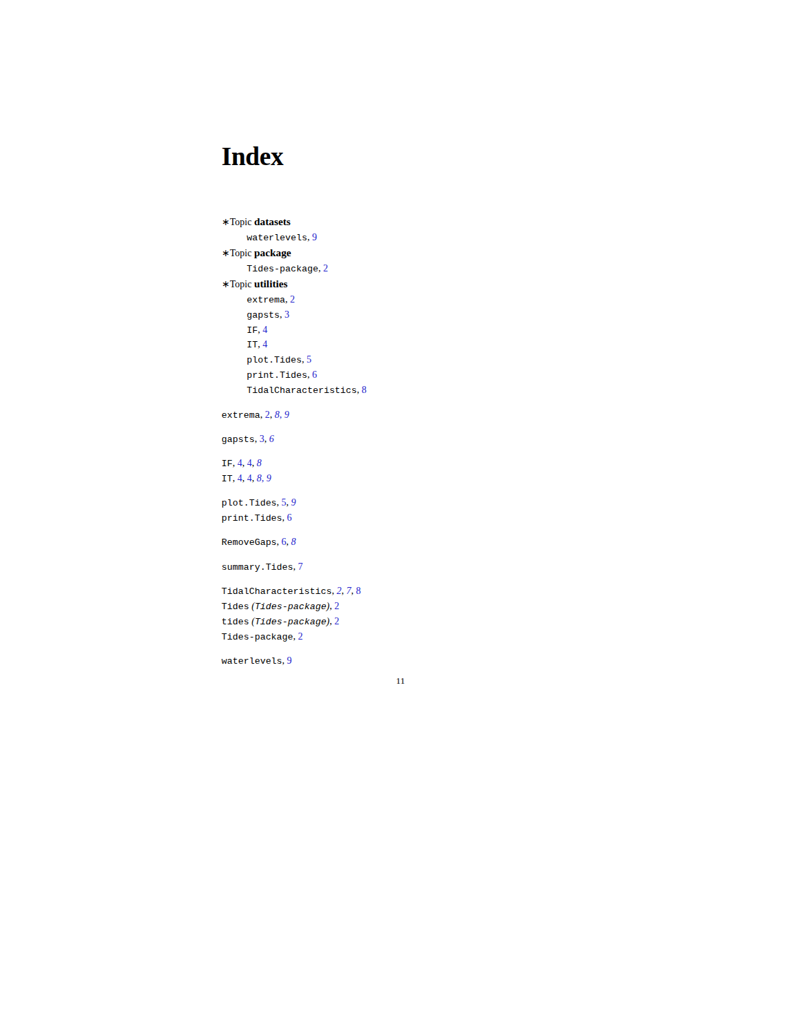Index
∗Topic datasets
waterlevels, 9
∗Topic package
Tides-package, 2
∗Topic utilities
extrema, 2
gapsts, 3
IF, 4
IT, 4
plot.Tides, 5
print.Tides, 6
TidalCharacteristics, 8
extrema, 2, 8, 9
gapsts, 3, 6
IF, 4, 4, 8
IT, 4, 4, 8, 9
plot.Tides, 5, 9
print.Tides, 6
RemoveGaps, 6, 8
summary.Tides, 7
TidalCharacteristics, 2, 7, 8
Tides (Tides-package), 2
tides (Tides-package), 2
Tides-package, 2
waterlevels, 9
11